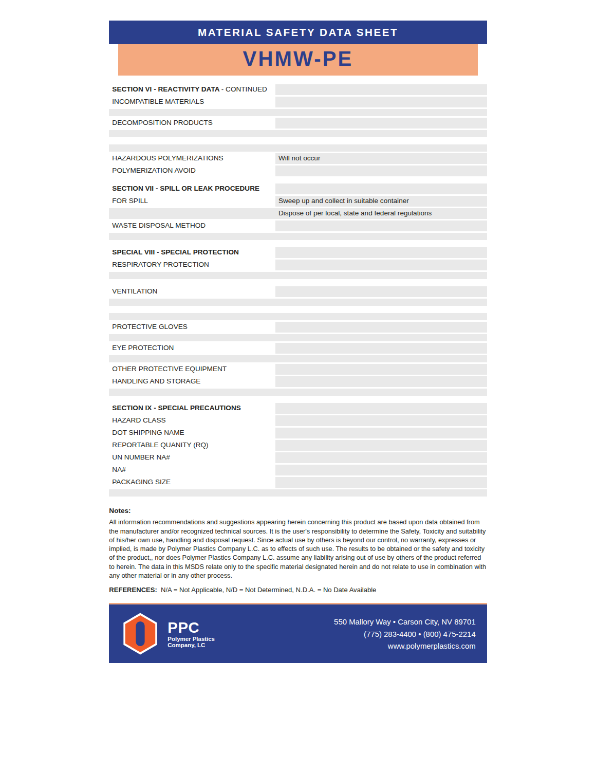MATERIAL SAFETY DATA SHEET
VHMW-PE
| SECTION VI - REACTIVITY DATA - CONTINUED | |
| INCOMPATIBLE MATERIALS | |
| DECOMPOSITION PRODUCTS | |
| HAZARDOUS POLYMERIZATIONS | Will not occur |
| POLYMERIZATION AVOID | |
| SECTION VII - SPILL OR LEAK PROCEDURE | |
| FOR SPILL | Sweep up and collect in suitable container |
| | Dispose of per local, state and federal regulations |
| WASTE DISPOSAL METHOD | |
| SPECIAL VIII - SPECIAL PROTECTION | |
| RESPIRATORY PROTECTION | |
| VENTILATION | |
| PROTECTIVE GLOVES | |
| EYE PROTECTION | |
| OTHER PROTECTIVE EQUIPMENT | |
| HANDLING AND STORAGE | |
| SECTION IX - SPECIAL PRECAUTIONS | |
| HAZARD CLASS | |
| DOT SHIPPING NAME | |
| REPORTABLE QUANITY (RQ) | |
| UN NUMBER NA# | |
| NA# | |
| PACKAGING SIZE | |
Notes:
All information recommendations and suggestions appearing herein concerning this product are based upon data obtained from the manufacturer and/or recognized technical sources. It is the user's responsibility to determine the Safety, Toxicity and suitability of his/her own use, handling and disposal request. Since actual use by others is beyond our control, no warranty, expresses or implied, is made by Polymer Plastics Company L.C. as to effects of such use. The results to be obtained or the safety and toxicity of the product,, nor does Polymer Plastics Company L.C. assume any liability arising out of use by others of the product referred to herein. The data in this MSDS relate only to the specific material designated herein and do not relate to use in combination with any other material or in any other process.
REFERENCES: N/A = Not Applicable, N/D = Not Determined, N.D.A. = No Date Available
PPC
Polymer Plastics
Company, LC
550 Mallory Way • Carson City, NV 89701
(775) 283-4400 • (800) 475-2214
www.polymerplastics.com